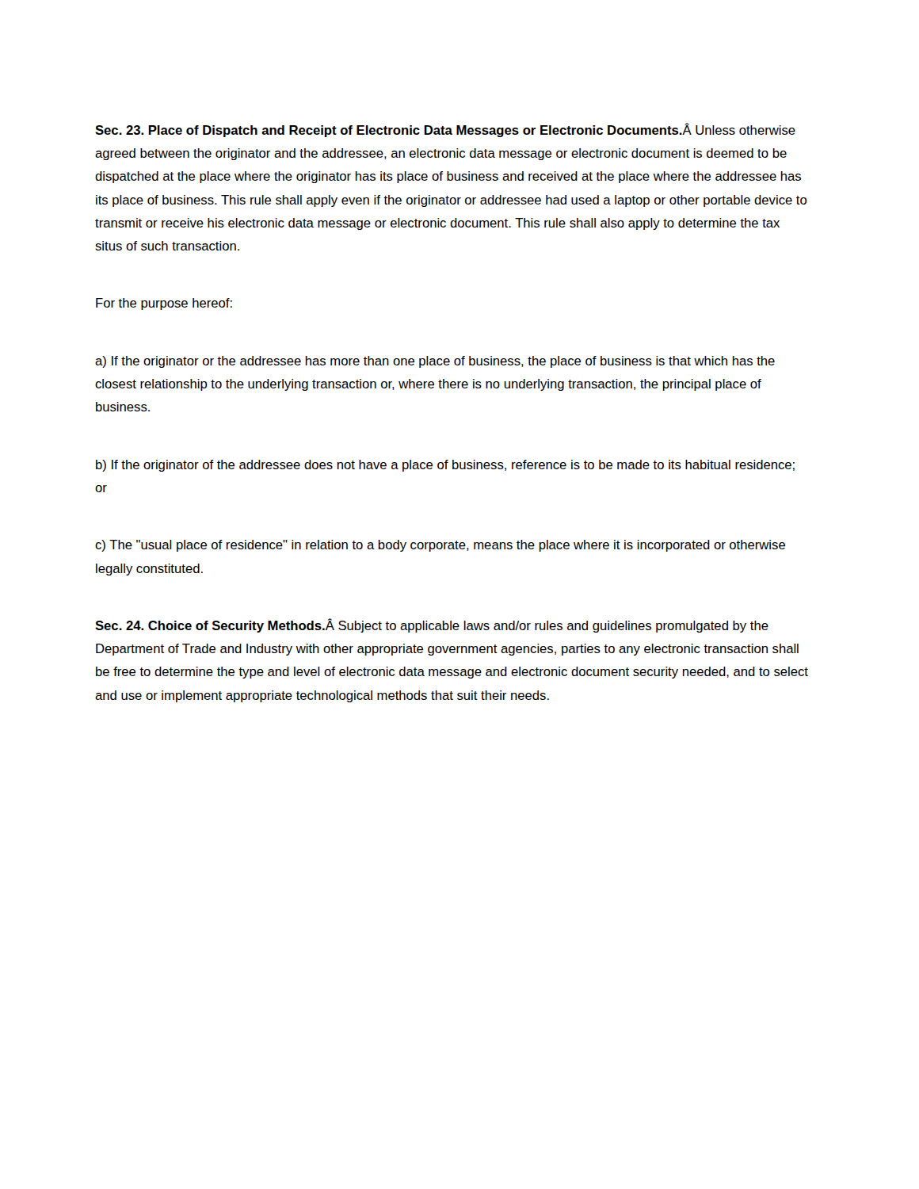Sec. 23. Place of Dispatch and Receipt of Electronic Data Messages or Electronic Documents. Â Unless otherwise agreed between the originator and the addressee, an electronic data message or electronic document is deemed to be dispatched at the place where the originator has its place of business and received at the place where the addressee has its place of business. This rule shall apply even if the originator or addressee had used a laptop or other portable device to transmit or receive his electronic data message or electronic document. This rule shall also apply to determine the tax situs of such transaction.
For the purpose hereof:
a) If the originator or the addressee has more than one place of business, the place of business is that which has the closest relationship to the underlying transaction or, where there is no underlying transaction, the principal place of business.
b) If the originator of the addressee does not have a place of business, reference is to be made to its habitual residence; or
c) The "usual place of residence" in relation to a body corporate, means the place where it is incorporated or otherwise legally constituted.
Sec. 24. Choice of Security Methods. Â Subject to applicable laws and/or rules and guidelines promulgated by the Department of Trade and Industry with other appropriate government agencies, parties to any electronic transaction shall be free to determine the type and level of electronic data message and electronic document security needed, and to select and use or implement appropriate technological methods that suit their needs.